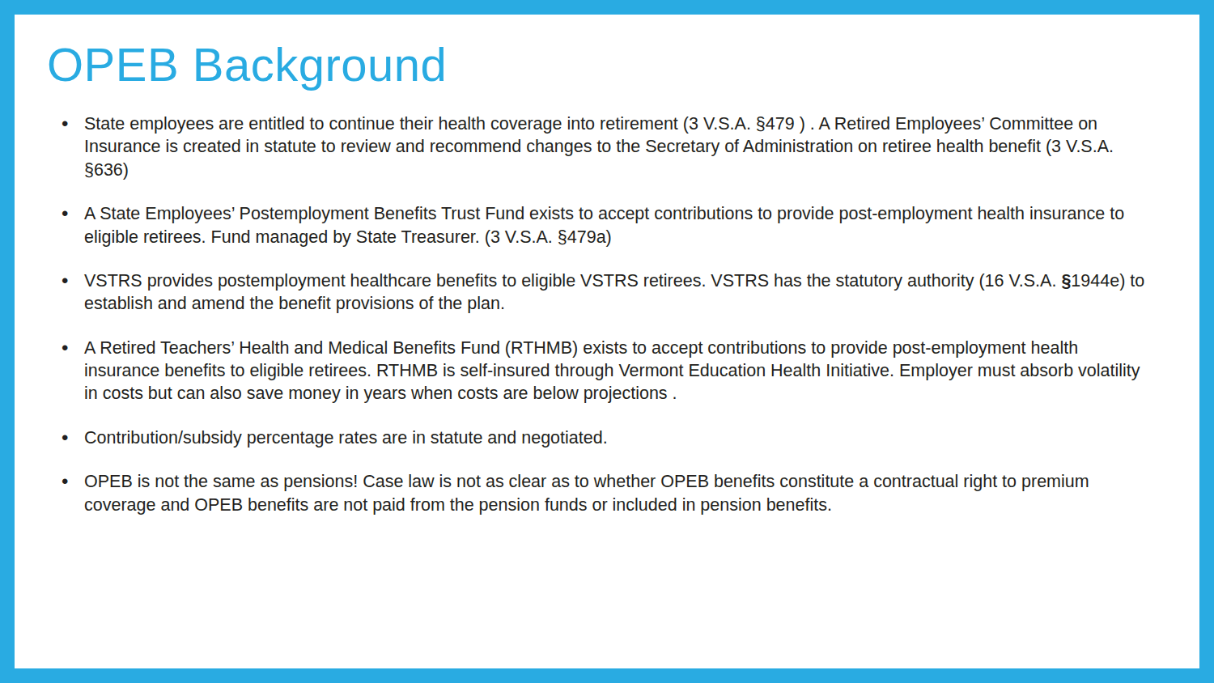OPEB Background
State employees are entitled to continue their health coverage into retirement (3 V.S.A. §479 ) . A Retired Employees’ Committee on Insurance is created in statute to review and recommend changes to the Secretary of Administration on retiree health benefit (3 V.S.A. §636)
A State Employees’ Postemployment Benefits Trust Fund exists to accept contributions to provide post-employment health insurance to eligible retirees. Fund managed by State Treasurer. (3 V.S.A. §479a)
VSTRS provides postemployment healthcare benefits to eligible VSTRS retirees. VSTRS has the statutory authority (16 V.S.A. §1944e) to establish and amend the benefit provisions of the plan.
A Retired Teachers’ Health and Medical Benefits Fund (RTHMB) exists to accept contributions to provide post-employment health insurance benefits to eligible retirees. RTHMB is self-insured through Vermont Education Health Initiative. Employer must absorb volatility in costs but can also save money in years when costs are below projections .
Contribution/subsidy percentage rates are in statute and negotiated.
OPEB is not the same as pensions! Case law is not as clear as to whether OPEB benefits constitute a contractual right to premium coverage and OPEB benefits are not paid from the pension funds or included in pension benefits.